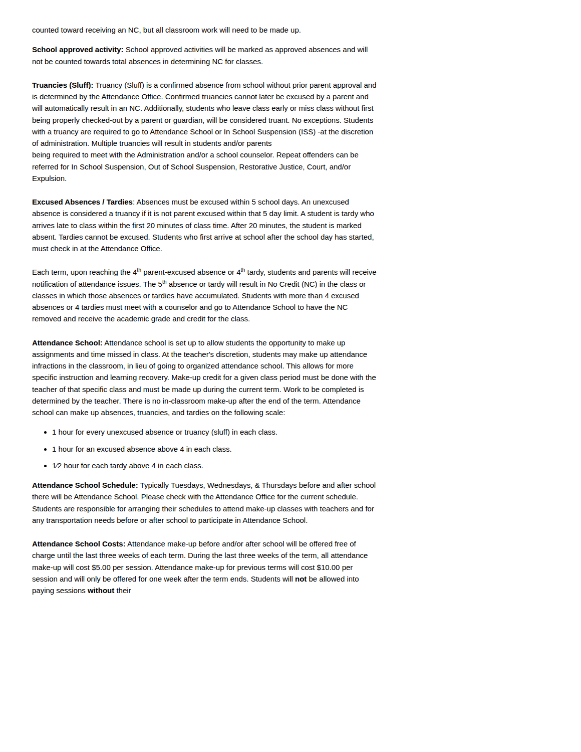counted toward receiving an NC, but all classroom work will need to be made up.
School approved activity: School approved activities will be marked as approved absences and will not be counted towards total absences in determining NC for classes.
Truancies (Sluff): Truancy (Sluff) is a confirmed absence from school without prior parent approval and is determined by the Attendance Office. Confirmed truancies cannot later be excused by a parent and will automatically result in an NC. Additionally, students who leave class early or miss class without first being properly checked-out by a parent or guardian, will be considered truant. No exceptions. Students with a truancy are required to go to Attendance School or In School Suspension (ISS) -at the discretion of administration. Multiple truancies will result in students and/or parents
being required to meet with the Administration and/or a school counselor. Repeat offenders can be referred for In School Suspension, Out of School Suspension, Restorative Justice, Court, and/or Expulsion.
Excused Absences / Tardies: Absences must be excused within 5 school days. An unexcused absence is considered a truancy if it is not parent excused within that 5 day limit. A student is tardy who arrives late to class within the first 20 minutes of class time. After 20 minutes, the student is marked absent. Tardies cannot be excused. Students who first arrive at school after the school day has started, must check in at the Attendance Office.
Each term, upon reaching the 4th parent-excused absence or 4th tardy, students and parents will receive notification of attendance issues. The 5th absence or tardy will result in No Credit (NC) in the class or classes in which those absences or tardies have accumulated. Students with more than 4 excused absences or 4 tardies must meet with a counselor and go to Attendance School to have the NC removed and receive the academic grade and credit for the class.
Attendance School: Attendance school is set up to allow students the opportunity to make up assignments and time missed in class. At the teacher's discretion, students may make up attendance infractions in the classroom, in lieu of going to organized attendance school. This allows for more specific instruction and learning recovery. Make-up credit for a given class period must be done with the teacher of that specific class and must be made up during the current term. Work to be completed is determined by the teacher. There is no in-classroom make-up after the end of the term. Attendance school can make up absences, truancies, and tardies on the following scale:
1 hour for every unexcused absence or truancy (sluff) in each class.
1 hour for an excused absence above 4 in each class.
1⁄2 hour for each tardy above 4 in each class.
Attendance School Schedule: Typically Tuesdays, Wednesdays, & Thursdays before and after school there will be Attendance School. Please check with the Attendance Office for the current schedule. Students are responsible for arranging their schedules to attend make-up classes with teachers and for any transportation needs before or after school to participate in Attendance School.
Attendance School Costs: Attendance make-up before and/or after school will be offered free of charge until the last three weeks of each term. During the last three weeks of the term, all attendance make-up will cost $5.00 per session. Attendance make-up for previous terms will cost $10.00 per session and will only be offered for one week after the term ends. Students will not be allowed into paying sessions without their